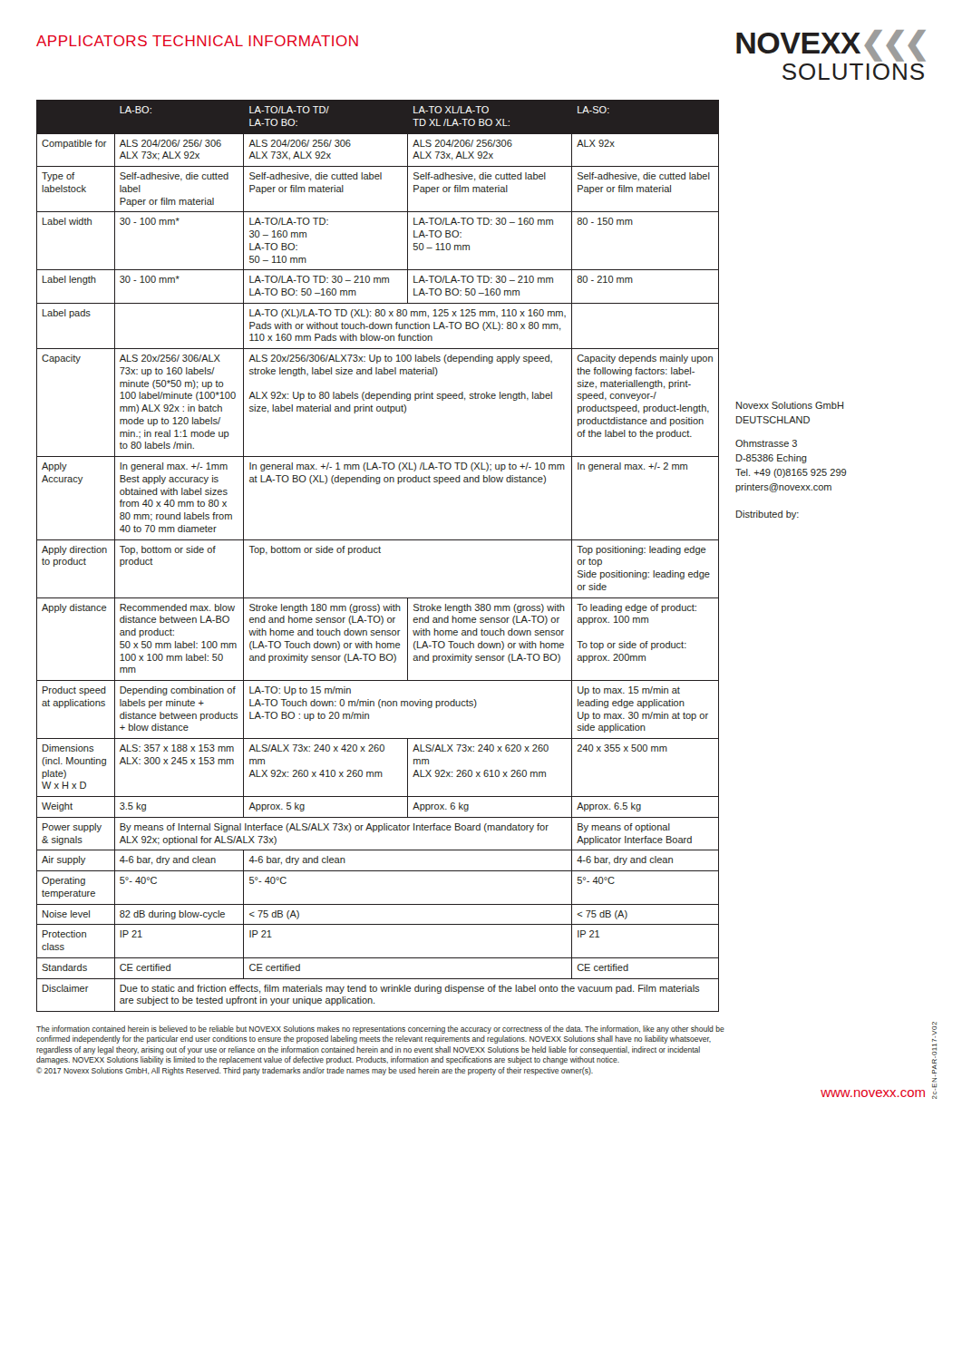Applicators Technical Information
NOVEXX❮❮❮
SOLUTIONS
| | LA-BO: | LA-TO/LA-TO TD/ LA-TO BO: | LA-TO XL/LA-TO TD XL /LA-TO BO XL: | LA-SO: |
| --- | --- | --- | --- | --- |
| Compatible for | ALS 204/206/ 256/ 306 ALX 73x; ALX 92x | ALS 204/206/ 256/ 306 ALX 73X, ALX 92x | ALS 204/206/ 256/306 ALX 73x, ALX 92x | ALX 92x |
| Type of labelstock | Self-adhesive, die cutted label Paper or film material | Self-adhesive, die cutted label Paper or film material | Self-adhesive, die cutted label Paper or film material | Self-adhesive, die cutted label Paper or film material |
| Label width | 30 - 100 mm* | LA-TO/LA-TO TD: 30 – 160 mm LA-TO BO: 50 – 110 mm | LA-TO/LA-TO TD: 30 – 160 mm LA-TO BO: 50 – 110 mm | 80 - 150 mm |
| Label length | 30 - 100 mm* | LA-TO/LA-TO TD: 30 – 210 mm LA-TO BO: 50 –160 mm | LA-TO/LA-TO TD: 30 – 210 mm LA-TO BO: 50 –160 mm | 80 - 210 mm |
| Label pads | | LA-TO (XL)/LA-TO TD (XL): 80 x 80 mm, 125 x 125 mm, 110 x 160 mm, Pads with or without touch-down function LA-TO BO (XL): 80 x 80 mm, 110 x 160 mm Pads with blow-on function | |
| Capacity | ALS 20x/256/ 306/ALX 73x: up to 160 labels/ minute (50*50 m); up to 100 label/minute (100*100 mm) ALX 92x : in batch mode up to 120 labels/ min.; in real 1:1 mode up to 80 labels /min. | ALS 20x/256/306/ALX73x: Up to 100 labels (depending apply speed, stroke length, label size and label material) ALX 92x: Up to 80 labels (depending print speed, stroke length, label size, label material and print output) | Capacity depends mainly upon the following factors: label-size, materiallength, print-speed, conveyor-/ productspeed, product-length, productdistance and position of the label to the product. |
| Apply Accuracy | In general max. +/- 1mm Best apply accuracy is obtained with label sizes from 40 x 40 mm to 80 x 80 mm; round labels from 40 to 70 mm diameter | In general max. +/- 1 mm (LA-TO (XL) /LA-TO TD (XL); up to +/- 10 mm at LA-TO BO (XL) (depending on product speed and blow distance) | In general max. +/- 2 mm |
| Apply direction to product | Top, bottom or side of product | Top, bottom or side of product | Top positioning: leading edge or top Side positioning: leading edge or side |
| Apply distance | Recommended max. blow distance between LA-BO and product: 50 x 50 mm label: 100 mm 100 x 100 mm label: 50 mm | Stroke length 180 mm (gross) with end and home sensor (LA-TO) or with home and touch down sensor (LA-TO Touch down) or with home and proximity sensor (LA-TO BO) | Stroke length 380 mm (gross) with end and home sensor (LA-TO) or with home and touch down sensor (LA-TO Touch down) or with home and proximity sensor (LA-TO BO) | To leading edge of product: approx. 100 mm To top or side of product: approx. 200mm |
| Product speed at applications | Depending combination of labels per minute + distance between products + blow distance | LA-TO: Up to 15 m/min LA-TO Touch down: 0 m/min (non moving products) LA-TO BO : up to 20 m/min | Up to max. 15 m/min at leading edge application Up to max. 30 m/min at top or side application |
| Dimensions (incl. Mounting plate) W x H x D | ALS: 357 x 188 x 153 mm ALX: 300 x 245 x 153 mm | ALS/ALX 73x: 240 x 420 x 260 mm ALX 92x: 260 x 410 x 260 mm | ALS/ALX 73x: 240 x 620 x 260 mm ALX 92x: 260 x 610 x 260 mm | 240 x 355 x 500 mm |
| Weight | 3.5 kg | Approx. 5 kg | Approx. 6 kg | Approx. 6.5 kg |
| Power supply & signals | By means of Internal Signal Interface (ALS/ALX 73x) or Applicator Interface Board (mandatory for ALX 92x; optional for ALS/ALX 73x) | By means of optional Applicator Interface Board |
| Air supply | 4-6 bar, dry and clean | 4-6 bar, dry and clean | 4-6 bar, dry and clean |
| Operating temperature | 5°- 40°C | 5°- 40°C | 5°- 40°C |
| Noise level | 82 dB during blow-cycle | < 75 dB (A) | < 75 dB (A) |
| Protection class | IP 21 | IP 21 | IP 21 |
| Standards | CE certified | CE certified | CE certified |
| Disclaimer | Due to static and friction effects, film materials may tend to wrinkle during dispense of the label onto the vacuum pad. Film materials are subject to be tested upfront in your unique application. |
Novexx Solutions GmbH
DEUTSCHLAND
Ohmstrasse 3
D-85386 Eching
Tel. +49 (0)8165 925 299
printers@novexx.com
Distributed by:
The information contained herein is believed to be reliable but NOVEXX Solutions makes no representations concerning the accuracy or correctness of the data. The information, like any other should be confirmed independently for the particular end user conditions to ensure the proposed labeling meets the relevant requirements and regulations. NOVEXX Solutions shall have no liability whatsoever, regardless of any legal theory, arising out of your use or reliance on the information contained herein and in no event shall NOVEXX Solutions be held liable for consequential, indirect or incidental damages. NOVEXX Solutions liability is limited to the replacement value of defective product. Products, information and specifications are subject to change without notice.
© 2017 Novexx Solutions GmbH, All Rights Reserved. Third party trademarks and/or trade names may be used herein are the property of their respective owner(s).
www.novexx.com
2c-EN-PAR-0117-V02